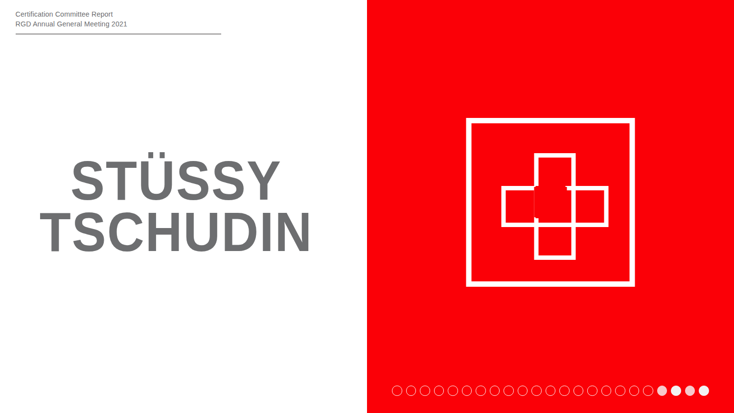Certification Committee Report
RGD Annual General Meeting 2021
Stüssy Tschudin